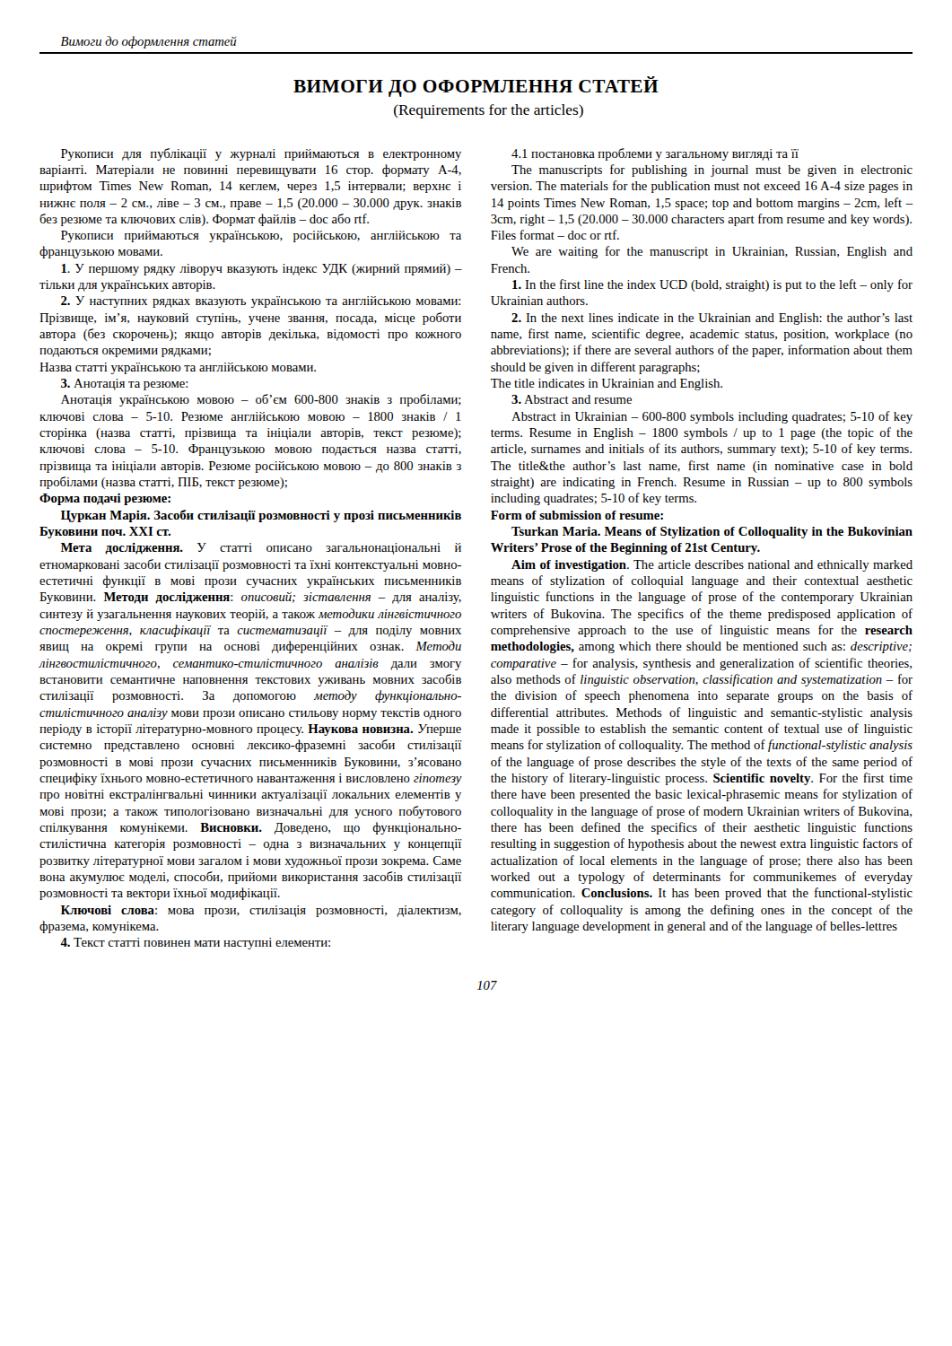Вимоги до оформлення статей
ВИМОГИ ДО ОФОРМЛЕННЯ СТАТЕЙ
(Requirements for the articles)
Рукописи для публікації у журналі приймаються в електронному варіанті. Матеріали не повинні перевищувати 16 стор. формату А-4, шрифтом Times New Roman, 14 кеглем, через 1,5 інтервали; верхнє і нижнє поля – 2 см., ліве – 3 см., праве – 1,5 (20.000 – 30.000 друк. знаків без резюме та ключових слів). Формат файлів – doc або rtf.
Рукописи приймаються українською, російською, англійською та французькою мовами.
1. У першому рядку ліворуч вказують індекс УДК (жирний прямий) – тільки для українських авторів.
2. У наступних рядках вказують українською та англійською мовами: Прізвище, ім’я, науковий ступінь, учене звання, посада, місце роботи автора (без скорочень); якщо авторів декілька, відомості про кожного подаються окремими рядками;
Назва статті українською та англійською мовами.
3. Анотація та резюме:
Анотація українською мовою – об’єм 600-800 знаків з пробілами; ключові слова – 5-10. Резюме англійською мовою – 1800 знаків / 1 сторінка (назва статті, прізвища та ініціали авторів, текст резюме); ключові слова – 5-10. Французькою мовою подається назва статті, прізвища та ініціали авторів. Резюме російською мовою – до 800 знаків з пробілами (назва статті, ПІБ, текст резюме);
Форма подачі резюме:
Цуркан Марія. Засоби стилізації розмовності у прозі письменників Буковини поч. XXI ст.
Мета дослідження. У статті описано загальнонаціональні й етномарковані засоби стилізації розмовності та їхні контекстуальні мовно-естетичні функції в мові прози сучасних українських письменників Буковини. Методи дослідження: описовий; зіставлення – для аналізу, синтезу й узагальнення наукових теорій, а також методики лінгвістичного спостереження, класифікації та систематизації – для поділу мовних явищ на окремі групи на основі диференційних ознак. Методи лінгвостилістичного, семантико-стилістичного аналізів дали змогу встановити семантичне наповнення текстових уживань мовних засобів стилізації розмовності. За допомогою методу функціонально-стилістичного аналізу мови прози описано стильову норму текстів одного періоду в історії літературно-мовного процесу. Наукова новизна. Уперше системно представлено основні лексико-фраземні засоби стилізації розмовності в мові прози сучасних письменників Буковини, з’ясовано специфіку їхнього мовно-естетичного навантаження і висловлено гіпотезу про новітні екстралінгвальні чинники актуалізації локальних елементів у мові прози; а також типологізовано визначальні для усного побутового спілкування комунікеми. Висновки. Доведено, що функціонально-стилістична категорія розмовності – одна з визначальних у концепції розвитку літературної мови загалом і мови художньої прози зокрема. Саме вона акумулює моделі, способи, прийоми використання засобів стилізації розмовності та вектори їхньої модифікації.
Ключові слова: мова прози, стилізація розмовності, діалектизм, фразема, комунікема.
4. Текст статті повинен мати наступні елементи:
4.1 постановка проблеми у загальному вигляді та її
The manuscripts for publishing in journal must be given in electronic version. The materials for the publication must not exceed 16 A-4 size pages in 14 points Times New Roman, 1,5 space; top and bottom margins – 2cm, left – 3cm, right – 1,5 (20.000 – 30.000 characters apart from resume and key words). Files format – doc or rtf.
We are waiting for the manuscript in Ukrainian, Russian, English and French.
1. In the first line the index UCD (bold, straight) is put to the left – only for Ukrainian authors.
2. In the next lines indicate in the Ukrainian and English: the author’s last name, first name, scientific degree, academic status, position, workplace (no abbreviations); if there are several authors of the paper, information about them should be given in different paragraphs;
The title indicates in Ukrainian and English.
3. Abstract and resume
Abstract in Ukrainian – 600-800 symbols including quadrates; 5-10 of key terms. Resume in English – 1800 symbols / up to 1 page (the topic of the article, surnames and initials of its authors, summary text); 5-10 of key terms. The title&the author’s last name, first name (in nominative case in bold straight) are indicating in French. Resume in Russian – up to 800 symbols including quadrates; 5-10 of key terms.
Form of submission of resume:
Tsurkan Maria. Means of Stylization of Colloquality in the Bukovinian Writers’ Prose of the Beginning of 21st Century.
Aim of investigation. The article describes national and ethnically marked means of stylization of colloquial language and their contextual aesthetic linguistic functions in the language of prose of the contemporary Ukrainian writers of Bukovina. The specifics of the theme predisposed application of comprehensive approach to the use of linguistic means for the research methodologies, among which there should be mentioned such as: descriptive; comparative – for analysis, synthesis and generalization of scientific theories, also methods of linguistic observation, classification and systematization – for the division of speech phenomena into separate groups on the basis of differential attributes. Methods of linguistic and semantic-stylistic analysis made it possible to establish the semantic content of textual use of linguistic means for stylization of colloquality. The method of functional-stylistic analysis of the language of prose describes the style of the texts of the same period of the history of literary-linguistic process. Scientific novelty. For the first time there have been presented the basic lexical-phrasemic means for stylization of colloquality in the language of prose of modern Ukrainian writers of Bukovina, there has been defined the specifics of their aesthetic linguistic functions resulting in suggestion of hypothesis about the newest extra linguistic factors of actualization of local elements in the language of prose; there also has been worked out a typology of determinants for communikemes of everyday communication. Conclusions. It has been proved that the functional-stylistic category of colloquality is among the defining ones in the concept of the literary language development in general and of the language of belles-lettres
107